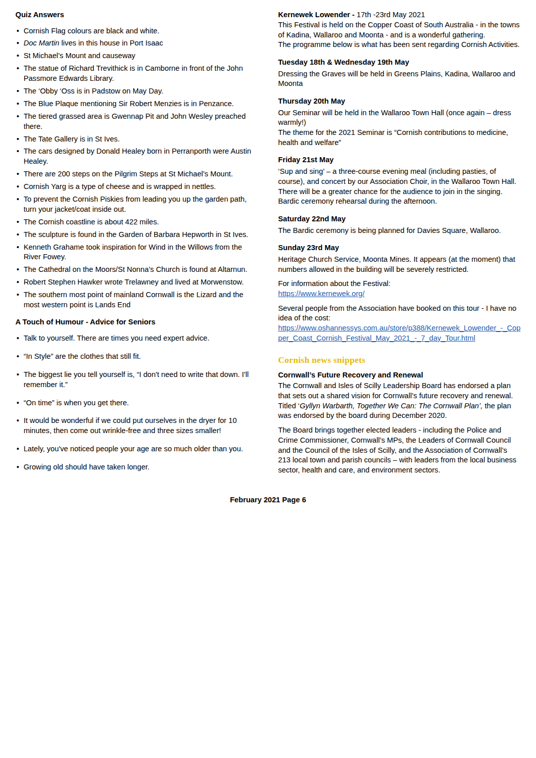Quiz Answers
Cornish Flag colours are black and white.
Doc Martin lives in this house in Port Isaac
St Michael’s Mount and causeway
The statue of Richard Trevithick is in Camborne in front of the John Passmore Edwards Library.
The ‘Obby ‘Oss is in Padstow on May Day.
The Blue Plaque mentioning Sir Robert Menzies is in Penzance.
The tiered grassed area is Gwennap Pit and John Wesley preached there.
The Tate Gallery is in St Ives.
The cars designed by Donald Healey born in Perranporth were Austin Healey.
There are 200 steps on the Pilgrim Steps at St Michael’s Mount.
Cornish Yarg is a type of cheese and is wrapped in nettles.
To prevent the Cornish Piskies from leading you up the garden path, turn your jacket/coat inside out.
The Cornish coastline is about 422 miles.
The sculpture is found in the Garden of Barbara Hepworth in St Ives.
Kenneth Grahame took inspiration for Wind in the Willows from the River Fowey.
The Cathedral on the Moors/St Nonna’s Church is found at Altarnun.
Robert Stephen Hawker wrote Trelawney and lived at Morwenstow.
The southern most point of mainland Cornwall is the Lizard and the most western point is Lands End
A Touch of Humour - Advice for Seniors
Talk to yourself. There are times you need expert advice.
“In Style” are the clothes that still fit.
The biggest lie you tell yourself is, “I don't need to write that down. I'll remember it.”
“On time” is when you get there.
It would be wonderful if we could put ourselves in the dryer for 10 minutes, then come out wrinkle-free and three sizes smaller!
Lately, you've noticed people your age are so much older than you.
Growing old should have taken longer.
Kernewek Lowender - 17th -23rd May 2021
This Festival is held on the Copper Coast of South Australia - in the towns of Kadina, Wallaroo and Moonta - and is a wonderful gathering.
The programme below is what has been sent regarding Cornish Activities.
Tuesday 18th & Wednesday 19th May
Dressing the Graves will be held in Greens Plains, Kadina, Wallaroo and Moonta
Thursday 20th May
Our Seminar will be held in the Wallaroo Town Hall (once again – dress warmly!)
The theme for the 2021 Seminar is “Cornish contributions to medicine, health and welfare”
Friday 21st May
‘Sup and sing’ – a three-course evening meal (including pasties, of course), and concert by our Association Choir, in the Wallaroo Town Hall. There will be a greater chance for the audience to join in the singing.
Bardic ceremony rehearsal during the afternoon.
Saturday 22nd May
The Bardic ceremony is being planned for Davies Square, Wallaroo.
Sunday 23rd May
Heritage Church Service, Moonta Mines. It appears (at the moment) that numbers allowed in the building will be severely restricted.
For information about the Festival:
https://www.kernewek.org/
Several people from the Association have booked on this tour - I have no idea of the cost:
https://www.oshannessys.com.au/store/p388/Kernewek_Lowender_-_Copper_Coast_Cornish_Festival_May_2021_-_7_day_Tour.html
Cornish news snippets
Cornwall’s Future Recovery and Renewal
The Cornwall and Isles of Scilly Leadership Board has endorsed a plan that sets out a shared vision for Cornwall’s future recovery and renewal.
Titled ‘Gyllyn Warbarth, Together We Can: The Cornwall Plan’, the plan was endorsed by the board during December 2020.
The Board brings together elected leaders - including the Police and Crime Commissioner, Cornwall’s MPs, the Leaders of Cornwall Council and the Council of the Isles of Scilly, and the Association of Cornwall’s 213 local town and parish councils – with leaders from the local business sector, health and care, and environment sectors.
February 2021 Page 6